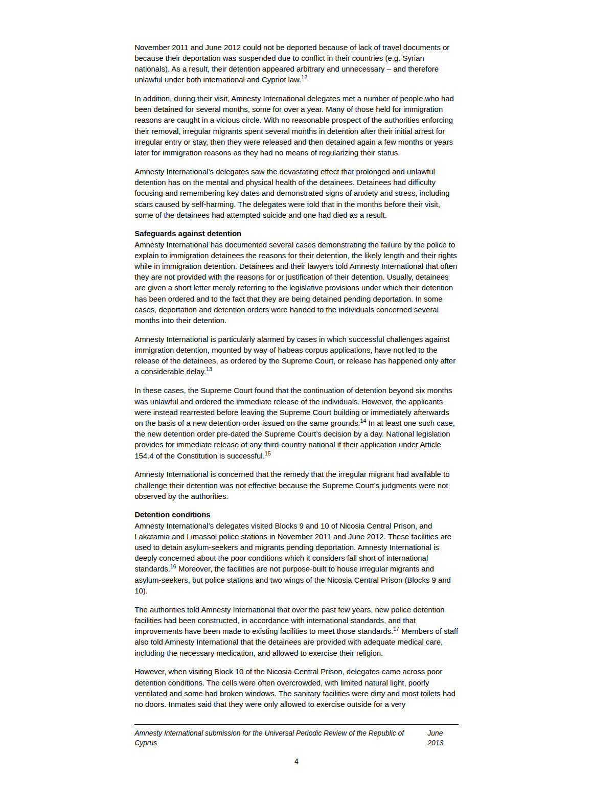November 2011 and June 2012 could not be deported because of lack of travel documents or because their deportation was suspended due to conflict in their countries (e.g. Syrian nationals). As a result, their detention appeared arbitrary and unnecessary – and therefore unlawful under both international and Cypriot law.12
In addition, during their visit, Amnesty International delegates met a number of people who had been detained for several months, some for over a year. Many of those held for immigration reasons are caught in a vicious circle. With no reasonable prospect of the authorities enforcing their removal, irregular migrants spent several months in detention after their initial arrest for irregular entry or stay, then they were released and then detained again a few months or years later for immigration reasons as they had no means of regularizing their status.
Amnesty International’s delegates saw the devastating effect that prolonged and unlawful detention has on the mental and physical health of the detainees. Detainees had difficulty focusing and remembering key dates and demonstrated signs of anxiety and stress, including scars caused by self-harming. The delegates were told that in the months before their visit, some of the detainees had attempted suicide and one had died as a result.
Safeguards against detention
Amnesty International has documented several cases demonstrating the failure by the police to explain to immigration detainees the reasons for their detention, the likely length and their rights while in immigration detention. Detainees and their lawyers told Amnesty International that often they are not provided with the reasons for or justification of their detention. Usually, detainees are given a short letter merely referring to the legislative provisions under which their detention has been ordered and to the fact that they are being detained pending deportation. In some cases, deportation and detention orders were handed to the individuals concerned several months into their detention.
Amnesty International is particularly alarmed by cases in which successful challenges against immigration detention, mounted by way of habeas corpus applications, have not led to the release of the detainees, as ordered by the Supreme Court, or release has happened only after a considerable delay.13
In these cases, the Supreme Court found that the continuation of detention beyond six months was unlawful and ordered the immediate release of the individuals. However, the applicants were instead rearrested before leaving the Supreme Court building or immediately afterwards on the basis of a new detention order issued on the same grounds.14 In at least one such case, the new detention order pre-dated the Supreme Court’s decision by a day. National legislation provides for immediate release of any third-country national if their application under Article 154.4 of the Constitution is successful.15
Amnesty International is concerned that the remedy that the irregular migrant had available to challenge their detention was not effective because the Supreme Court’s judgments were not observed by the authorities.
Detention conditions
Amnesty International’s delegates visited Blocks 9 and 10 of Nicosia Central Prison, and Lakatamia and Limassol police stations in November 2011 and June 2012. These facilities are used to detain asylum-seekers and migrants pending deportation. Amnesty International is deeply concerned about the poor conditions which it considers fall short of international standards.16 Moreover, the facilities are not purpose-built to house irregular migrants and asylum-seekers, but police stations and two wings of the Nicosia Central Prison (Blocks 9 and 10).
The authorities told Amnesty International that over the past few years, new police detention facilities had been constructed, in accordance with international standards, and that improvements have been made to existing facilities to meet those standards.17 Members of staff also told Amnesty International that the detainees are provided with adequate medical care, including the necessary medication, and allowed to exercise their religion.
However, when visiting Block 10 of the Nicosia Central Prison, delegates came across poor detention conditions. The cells were often overcrowded, with limited natural light, poorly ventilated and some had broken windows. The sanitary facilities were dirty and most toilets had no doors. Inmates said that they were only allowed to exercise outside for a very
Amnesty International submission for the Universal Periodic Review of the Republic of Cyprus June 2013
4